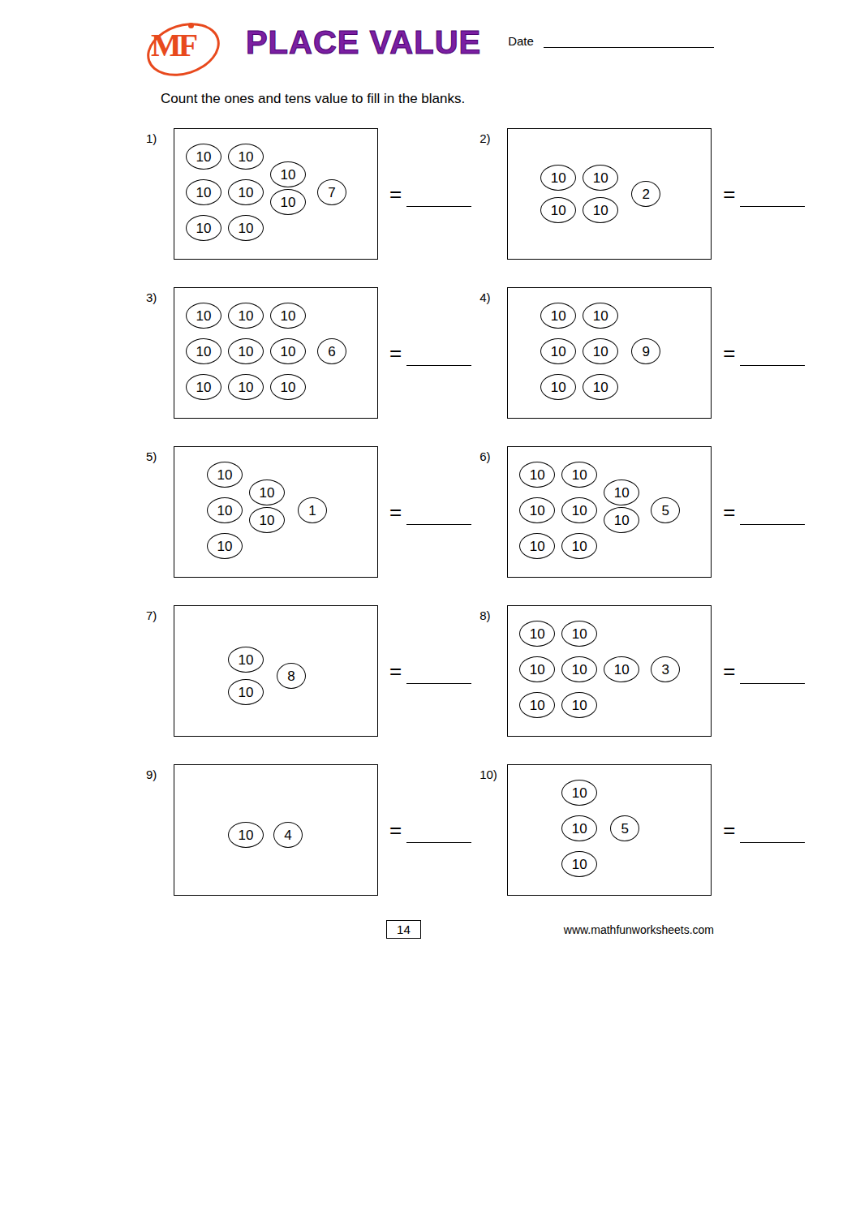MF
PLACE VALUE
Date
Count the ones and tens value to fill in the blanks.
1)
10
10
10
10
10
10
7
10
10
=
2)
10
10
10
10
2
=
3)
10
10
10
10
10
10
6
10
10
10
=
4)
10
10
10
10
9
10
10
=
5)
10
10
10
10
1
10
=
6)
10
10
10
10
10
10
5
10
10
=
7)
10
10
8
=
8)
10
10
10
10
10
3
10
10
=
9)
10
4
=
10)
10
10
5
10
=
14 www.mathfunworksheets.com